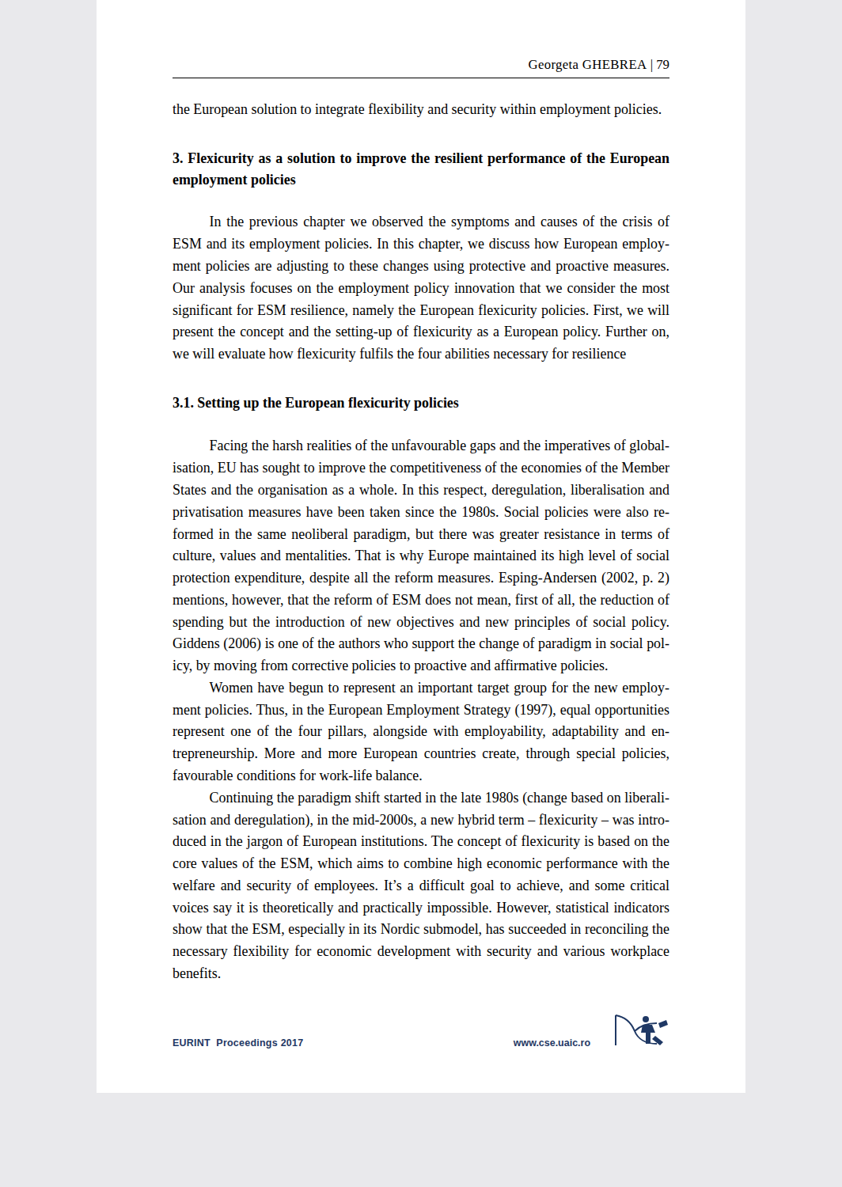Georgeta GHEBREA | 79
the European solution to integrate flexibility and security within employment policies.
3. Flexicurity as a solution to improve the resilient performance of the European employment policies
In the previous chapter we observed the symptoms and causes of the crisis of ESM and its employment policies. In this chapter, we discuss how European employment policies are adjusting to these changes using protective and proactive measures. Our analysis focuses on the employment policy innovation that we consider the most significant for ESM resilience, namely the European flexicurity policies. First, we will present the concept and the setting-up of flexicurity as a European policy. Further on, we will evaluate how flexicurity fulfils the four abilities necessary for resilience
3.1. Setting up the European flexicurity policies
Facing the harsh realities of the unfavourable gaps and the imperatives of globalisation, EU has sought to improve the competitiveness of the economies of the Member States and the organisation as a whole. In this respect, deregulation, liberalisation and privatisation measures have been taken since the 1980s. Social policies were also reformed in the same neoliberal paradigm, but there was greater resistance in terms of culture, values and mentalities. That is why Europe maintained its high level of social protection expenditure, despite all the reform measures. Esping-Andersen (2002, p. 2) mentions, however, that the reform of ESM does not mean, first of all, the reduction of spending but the introduction of new objectives and new principles of social policy. Giddens (2006) is one of the authors who support the change of paradigm in social policy, by moving from corrective policies to proactive and affirmative policies.
Women have begun to represent an important target group for the new employment policies. Thus, in the European Employment Strategy (1997), equal opportunities represent one of the four pillars, alongside with employability, adaptability and entrepreneurship. More and more European countries create, through special policies, favourable conditions for work-life balance.
Continuing the paradigm shift started in the late 1980s (change based on liberalisation and deregulation), in the mid-2000s, a new hybrid term – flexicurity – was introduced in the jargon of European institutions. The concept of flexicurity is based on the core values of the ESM, which aims to combine high economic performance with the welfare and security of employees. It’s a difficult goal to achieve, and some critical voices say it is theoretically and practically impossible. However, statistical indicators show that the ESM, especially in its Nordic submodel, has succeeded in reconciling the necessary flexibility for economic development with security and various workplace benefits.
EURINT Proceedings 2017 www.cse.uaic.ro